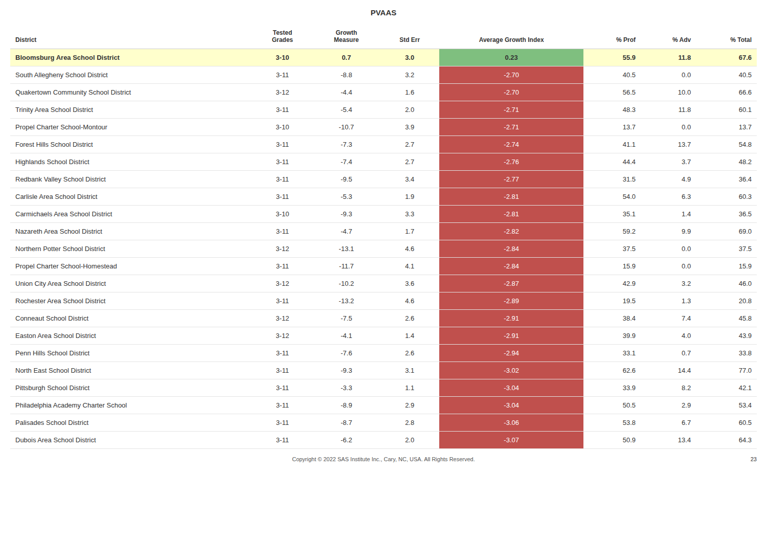PVAAS
| District | Tested Grades | Growth Measure | Std Err | Average Growth Index | % Prof | % Adv | % Total |
| --- | --- | --- | --- | --- | --- | --- | --- |
| Bloomsburg Area School District | 3-10 | 0.7 | 3.0 | 0.23 | 55.9 | 11.8 | 67.6 |
| South Allegheny School District | 3-11 | -8.8 | 3.2 | -2.70 | 40.5 | 0.0 | 40.5 |
| Quakertown Community School District | 3-12 | -4.4 | 1.6 | -2.70 | 56.5 | 10.0 | 66.6 |
| Trinity Area School District | 3-11 | -5.4 | 2.0 | -2.71 | 48.3 | 11.8 | 60.1 |
| Propel Charter School-Montour | 3-10 | -10.7 | 3.9 | -2.71 | 13.7 | 0.0 | 13.7 |
| Forest Hills School District | 3-11 | -7.3 | 2.7 | -2.74 | 41.1 | 13.7 | 54.8 |
| Highlands School District | 3-11 | -7.4 | 2.7 | -2.76 | 44.4 | 3.7 | 48.2 |
| Redbank Valley School District | 3-11 | -9.5 | 3.4 | -2.77 | 31.5 | 4.9 | 36.4 |
| Carlisle Area School District | 3-11 | -5.3 | 1.9 | -2.81 | 54.0 | 6.3 | 60.3 |
| Carmichaels Area School District | 3-10 | -9.3 | 3.3 | -2.81 | 35.1 | 1.4 | 36.5 |
| Nazareth Area School District | 3-11 | -4.7 | 1.7 | -2.82 | 59.2 | 9.9 | 69.0 |
| Northern Potter School District | 3-12 | -13.1 | 4.6 | -2.84 | 37.5 | 0.0 | 37.5 |
| Propel Charter School-Homestead | 3-11 | -11.7 | 4.1 | -2.84 | 15.9 | 0.0 | 15.9 |
| Union City Area School District | 3-12 | -10.2 | 3.6 | -2.87 | 42.9 | 3.2 | 46.0 |
| Rochester Area School District | 3-11 | -13.2 | 4.6 | -2.89 | 19.5 | 1.3 | 20.8 |
| Conneaut School District | 3-12 | -7.5 | 2.6 | -2.91 | 38.4 | 7.4 | 45.8 |
| Easton Area School District | 3-12 | -4.1 | 1.4 | -2.91 | 39.9 | 4.0 | 43.9 |
| Penn Hills School District | 3-11 | -7.6 | 2.6 | -2.94 | 33.1 | 0.7 | 33.8 |
| North East School District | 3-11 | -9.3 | 3.1 | -3.02 | 62.6 | 14.4 | 77.0 |
| Pittsburgh School District | 3-11 | -3.3 | 1.1 | -3.04 | 33.9 | 8.2 | 42.1 |
| Philadelphia Academy Charter School | 3-11 | -8.9 | 2.9 | -3.04 | 50.5 | 2.9 | 53.4 |
| Palisades School District | 3-11 | -8.7 | 2.8 | -3.06 | 53.8 | 6.7 | 60.5 |
| Dubois Area School District | 3-11 | -6.2 | 2.0 | -3.07 | 50.9 | 13.4 | 64.3 |
Copyright © 2022 SAS Institute Inc., Cary, NC, USA. All Rights Reserved. 23